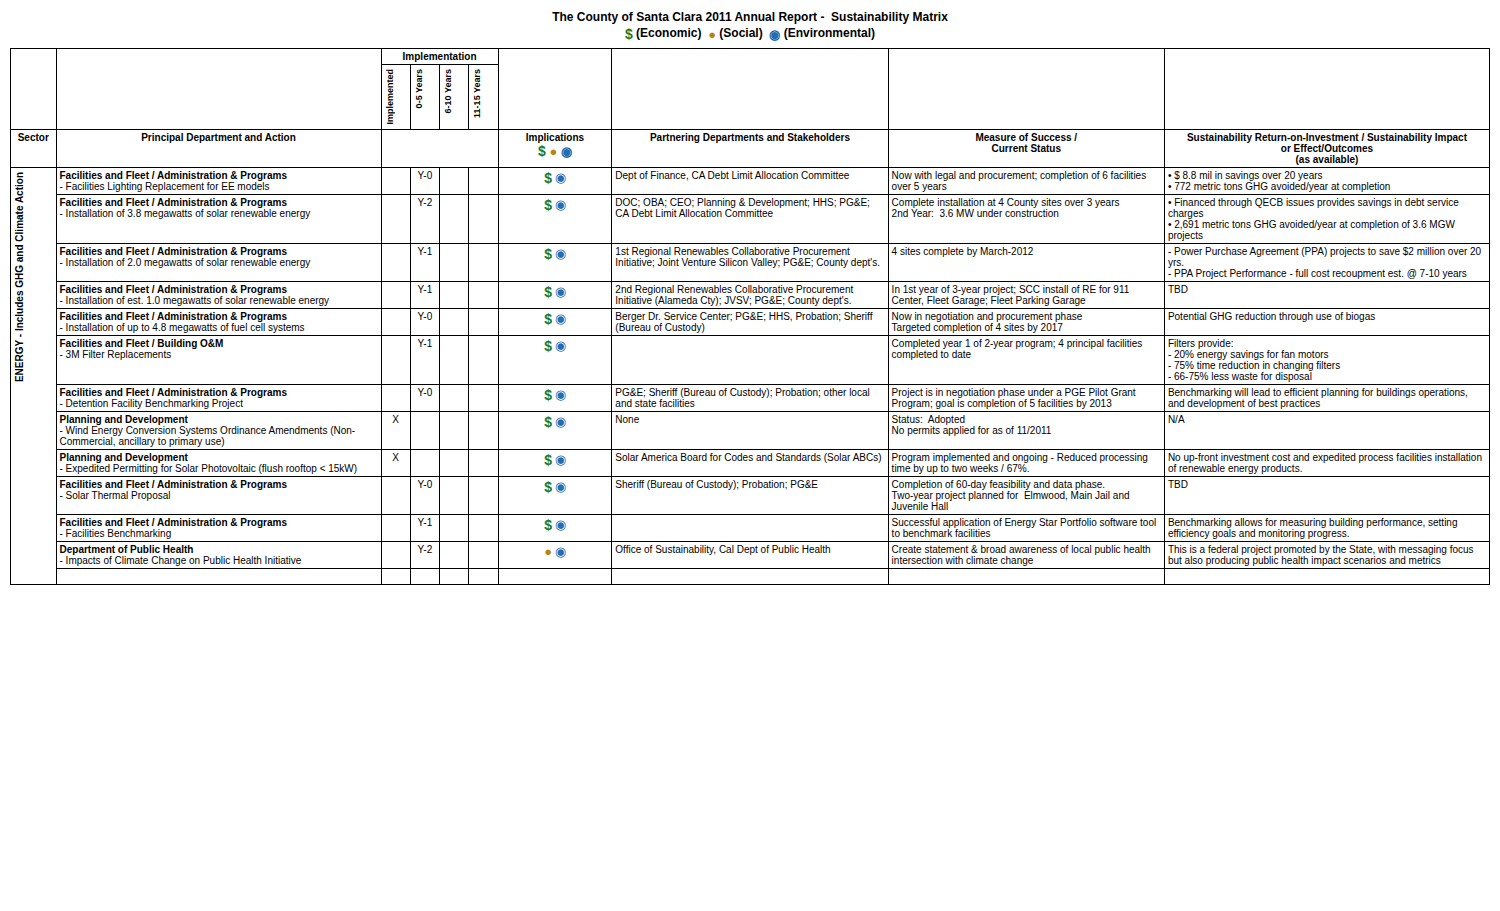The County of Santa Clara 2011 Annual Report - Sustainability Matrix
$ (Economic) ● (Social) ◉ (Environmental)
| | | Implementation | | | | |
| --- | --- | --- | --- | --- | --- | --- |
| Implemented | 0-5 Years | 6-10 Years | 11-15 Years |
| Sector | Principal Department and Action | | Implications $ ● ◉ | Partnering Departments and Stakeholders | Measure of Success / Current Status | Sustainability Return-on-Investment / Sustainability Impact or Effect/Outcomes (as available) |
| ENERGY - Includes GHG and Climate Action | Facilities and Fleet / Administration & Programs - Facilities Lighting Replacement for EE models | | Y-0 | | | $ ◉ | Dept of Finance, CA Debt Limit Allocation Committee | Now with legal and procurement; completion of 6 facilities over 5 years | $ 8.8 mil in savings over 20 years 772 metric tons GHG avoided/year at completion |
| Facilities and Fleet / Administration & Programs - Installation of 3.8 megawatts of solar renewable energy | | Y-2 | | | $ ◉ | DOC; OBA; CEO; Planning & Development; HHS; PG&E; CA Debt Limit Allocation Committee | Complete installation at 4 County sites over 3 years 2nd Year: 3.6 MW under construction | Financed through QECB issues provides savings in debt service charges 2,691 metric tons GHG avoided/year at completion of 3.6 MGW projects |
| Facilities and Fleet / Administration & Programs - Installation of 2.0 megawatts of solar renewable energy | | Y-1 | | | $ ◉ | 1st Regional Renewables Collaborative Procurement Initiative; Joint Venture Silicon Valley; PG&E; County dept's. | 4 sites complete by March-2012 | Power Purchase Agreement (PPA) projects to save $2 million over 20 yrs. PPA Project Performance - full cost recoupment est. @ 7-10 years |
| Facilities and Fleet / Administration & Programs - Installation of est. 1.0 megawatts of solar renewable energy | | Y-1 | | | $ ◉ | 2nd Regional Renewables Collaborative Procurement Initiative (Alameda Cty); JVSV; PG&E; County dept's. | In 1st year of 3-year project; SCC install of RE for 911 Center, Fleet Garage; Fleet Parking Garage | TBD |
| Facilities and Fleet / Administration & Programs - Installation of up to 4.8 megawatts of fuel cell systems | | Y-0 | | | $ ◉ | Berger Dr. Service Center; PG&E; HHS, Probation; Sheriff (Bureau of Custody) | Now in negotiation and procurement phase Targeted completion of 4 sites by 2017 | Potential GHG reduction through use of biogas |
| Facilities and Fleet / Building O&M - 3M Filter Replacements | | Y-1 | | | $ ◉ | | Completed year 1 of 2-year program; 4 principal facilities completed to date | Filters provide: 20% energy savings for fan motors 75% time reduction in changing filters 66-75% less waste for disposal |
| Facilities and Fleet / Administration & Programs - Detention Facility Benchmarking Project | | Y-0 | | | $ ◉ | PG&E; Sheriff (Bureau of Custody); Probation; other local and state facilities | Project is in negotiation phase under a PGE Pilot Grant Program; goal is completion of 5 facilities by 2013 | Benchmarking will lead to efficient planning for buildings operations, and development of best practices |
| Planning and Development - Wind Energy Conversion Systems Ordinance Amendments (Non-Commercial, ancillary to primary use) | X | | | | $ ◉ | None | Status: Adopted No permits applied for as of 11/2011 | N/A |
| Planning and Development - Expedited Permitting for Solar Photovoltaic (flush rooftop < 15kW) | X | | | | $ ◉ | Solar America Board for Codes and Standards (Solar ABCs) | Program implemented and ongoing - Reduced processing time by up to two weeks / 67%. | No up-front investment cost and expedited process facilities installation of renewable energy products. |
| Facilities and Fleet / Administration & Programs - Solar Thermal Proposal | | Y-0 | | | $ ◉ | Sheriff (Bureau of Custody); Probation; PG&E | Completion of 60-day feasibility and data phase. Two-year project planned for Elmwood, Main Jail and Juvenile Hall | TBD |
| Facilities and Fleet / Administration & Programs - Facilities Benchmarking | | Y-1 | | | $ ◉ | | Successful application of Energy Star Portfolio software tool to benchmark facilities | Benchmarking allows for measuring building performance, setting efficiency goals and monitoring progress. |
| Department of Public Health - Impacts of Climate Change on Public Health Initiative | | Y-2 | | | ● ◉ | Office of Sustainability, Cal Dept of Public Health | Create statement & broad awareness of local public health intersection with climate change | This is a federal project promoted by the State, with messaging focus but also producing public health impact scenarios and metrics |